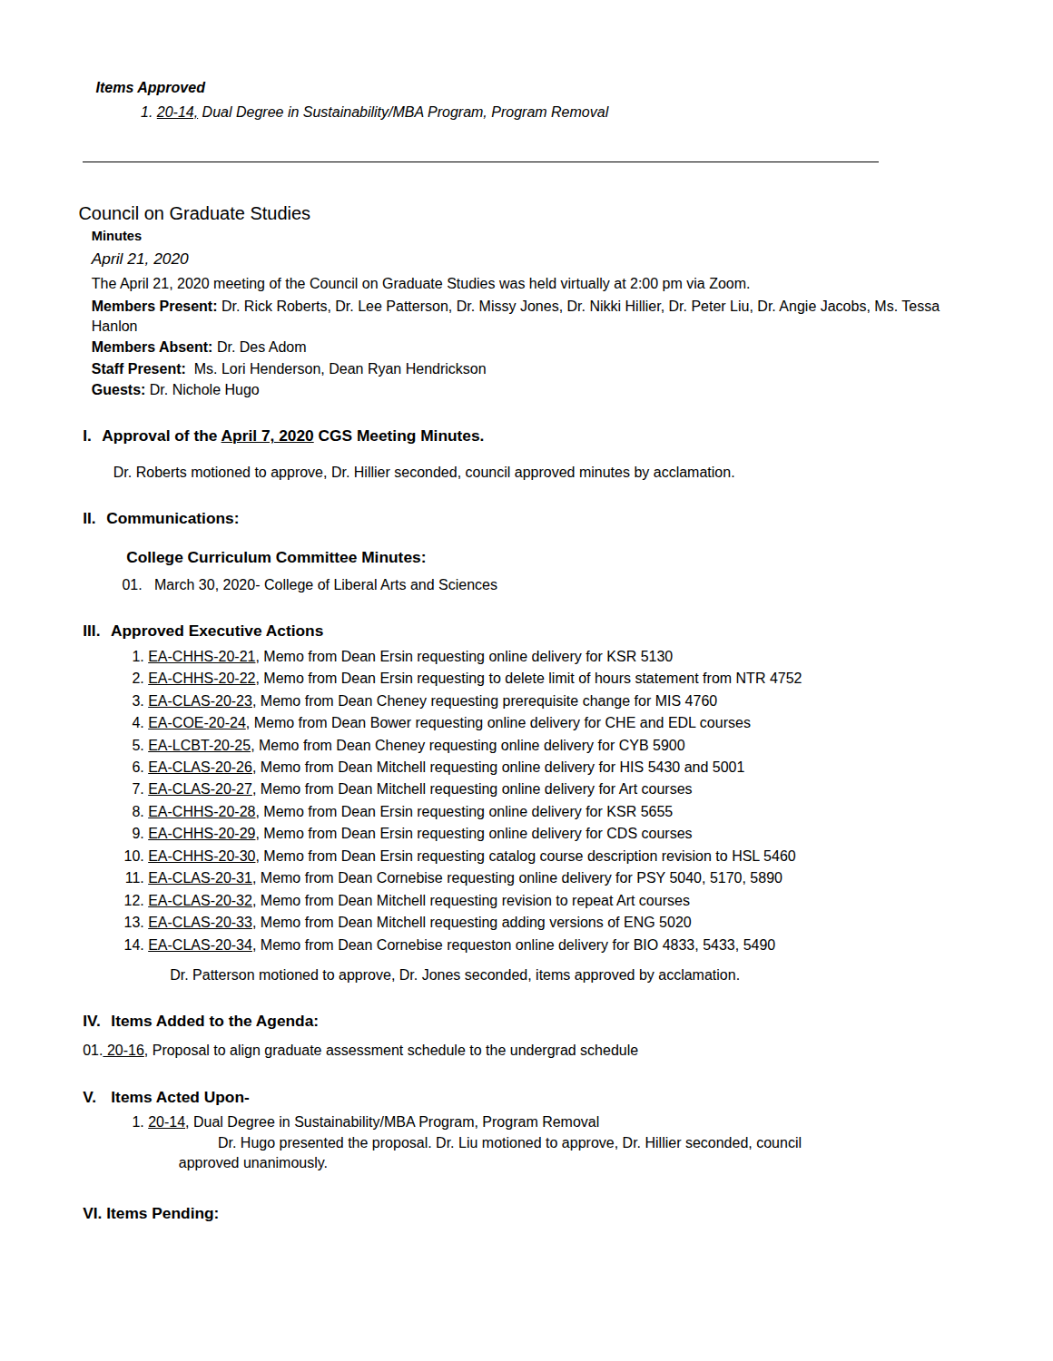Items Approved
20-14, Dual Degree in Sustainability/MBA Program, Program Removal
Council on Graduate Studies
Minutes
April 21, 2020
The April 21, 2020 meeting of the Council on Graduate Studies was held virtually at 2:00 pm via Zoom.
Members Present: Dr. Rick Roberts, Dr. Lee Patterson, Dr. Missy Jones, Dr. Nikki Hillier, Dr. Peter Liu, Dr. Angie Jacobs, Ms. Tessa Hanlon
Members Absent: Dr. Des Adom
Staff Present: Ms. Lori Henderson, Dean Ryan Hendrickson
Guests: Dr. Nichole Hugo
I. Approval of the April 7, 2020 CGS Meeting Minutes.
Dr. Roberts motioned to approve, Dr. Hillier seconded, council approved minutes by acclamation.
II. Communications:
College Curriculum Committee Minutes:
01. March 30, 2020- College of Liberal Arts and Sciences
III. Approved Executive Actions
EA-CHHS-20-21, Memo from Dean Ersin requesting online delivery for KSR 5130
EA-CHHS-20-22, Memo from Dean Ersin requesting to delete limit of hours statement from NTR 4752
EA-CLAS-20-23, Memo from Dean Cheney requesting prerequisite change for MIS 4760
EA-COE-20-24, Memo from Dean Bower requesting online delivery for CHE and EDL courses
EA-LCBT-20-25, Memo from Dean Cheney requesting online delivery for CYB 5900
EA-CLAS-20-26, Memo from Dean Mitchell requesting online delivery for HIS 5430 and 5001
EA-CLAS-20-27, Memo from Dean Mitchell requesting online delivery for Art courses
EA-CHHS-20-28, Memo from Dean Ersin requesting online delivery for KSR 5655
EA-CHHS-20-29, Memo from Dean Ersin requesting online delivery for CDS courses
EA-CHHS-20-30, Memo from Dean Ersin requesting catalog course description revision to HSL 5460
EA-CLAS-20-31, Memo from Dean Cornebise requesting online delivery for PSY 5040, 5170, 5890
EA-CLAS-20-32, Memo from Dean Mitchell requesting revision to repeat Art courses
EA-CLAS-20-33, Memo from Dean Mitchell requesting adding versions of ENG 5020
EA-CLAS-20-34, Memo from Dean Cornebise requeston online delivery for BIO 4833, 5433, 5490
Dr. Patterson motioned to approve, Dr. Jones seconded, items approved by acclamation.
IV. Items Added to the Agenda:
01. 20-16, Proposal to align graduate assessment schedule to the undergrad schedule
V. Items Acted Upon-
20-14, Dual Degree in Sustainability/MBA Program, Program Removal
Dr. Hugo presented the proposal. Dr. Liu motioned to approve, Dr. Hillier seconded, council
approved unanimously.
VI. Items Pending: